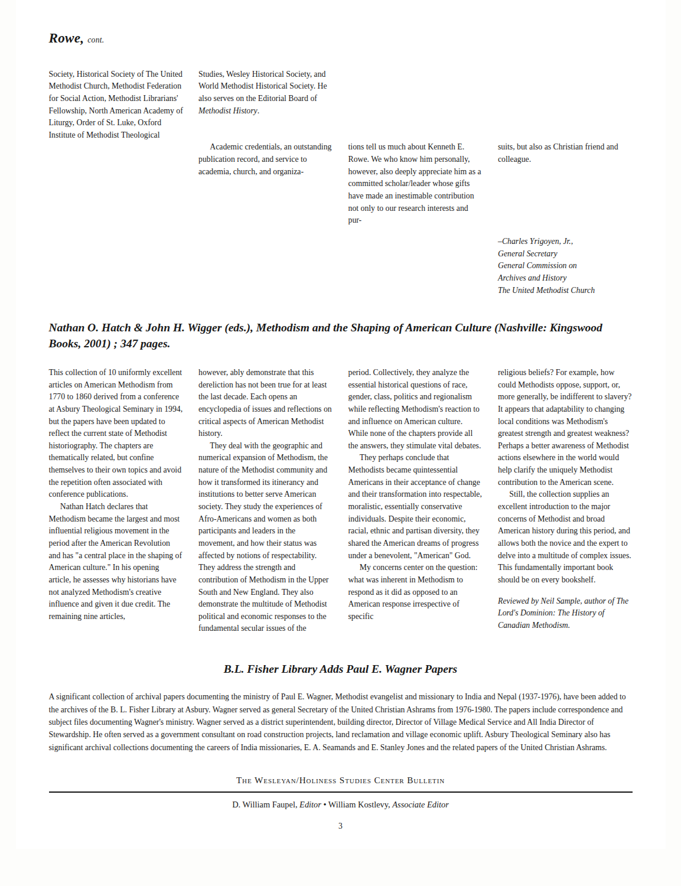Rowe, cont.
Society, Historical Society of The United Methodist Church, Methodist Federation for Social Action, Methodist Librarians' Fellowship, North American Academy of Liturgy, Order of St. Luke, Oxford Institute of Methodist Theological
Studies, Wesley Historical Society, and World Methodist Historical Society. He also serves on the Editorial Board of Methodist History.
Academic credentials, an outstanding publication record, and service to academia, church, and organiza-
tions tell us much about Kenneth E. Rowe. We who know him personally, however, also deeply appreciate him as a committed scholar/leader whose gifts have made an inestimable contribution not only to our research interests and pur-
suits, but also as Christian friend and colleague.
–Charles Yrigoyen, Jr.,
General Secretary
General Commission on
Archives and History
The United Methodist Church
Nathan O. Hatch & John H. Wigger (eds.), Methodism and the Shaping of American Culture (Nashville: Kingswood Books, 2001) ; 347 pages.
This collection of 10 uniformly excellent articles on American Methodism from 1770 to 1860 derived from a conference at Asbury Theological Seminary in 1994, but the papers have been updated to reflect the current state of Methodist historiography. The chapters are thematically related, but confine themselves to their own topics and avoid the repetition often associated with conference publications.
Nathan Hatch declares that Methodism became the largest and most influential religious movement in the period after the American Revolution and has "a central place in the shaping of American culture." In his opening article, he assesses why historians have not analyzed Methodism's creative influence and given it due credit. The remaining nine articles,
however, ably demonstrate that this dereliction has not been true for at least the last decade. Each opens an encyclopedia of issues and reflections on critical aspects of American Methodist history.
They deal with the geographic and numerical expansion of Methodism, the nature of the Methodist community and how it transformed its itinerancy and institutions to better serve American society. They study the experiences of Afro-Americans and women as both participants and leaders in the movement, and how their status was affected by notions of respectability. They address the strength and contribution of Methodism in the Upper South and New England. They also demonstrate the multitude of Methodist political and economic responses to the fundamental secular issues of the
period. Collectively, they analyze the essential historical questions of race, gender, class, politics and regionalism while reflecting Methodism's reaction to and influence on American culture. While none of the chapters provide all the answers, they stimulate vital debates.
They perhaps conclude that Methodists became quintessential Americans in their acceptance of change and their transformation into respectable, moralistic, essentially conservative individuals. Despite their economic, racial, ethnic and partisan diversity, they shared the American dreams of progress under a benevolent, "American" God.
My concerns center on the question: what was inherent in Methodism to respond as it did as opposed to an American response irrespective of specific
religious beliefs? For example, how could Methodists oppose, support, or, more generally, be indifferent to slavery? It appears that adaptability to changing local conditions was Methodism's greatest strength and greatest weakness? Perhaps a better awareness of Methodist actions elsewhere in the world would help clarify the uniquely Methodist contribution to the American scene.
Still, the collection supplies an excellent introduction to the major concerns of Methodist and broad American history during this period, and allows both the novice and the expert to delve into a multitude of complex issues. This fundamentally important book should be on every bookshelf.
Reviewed by Neil Sample, author of The Lord's Dominion: The History of Canadian Methodism.
B.L. Fisher Library Adds Paul E. Wagner Papers
A significant collection of archival papers documenting the ministry of Paul E. Wagner, Methodist evangelist and missionary to India and Nepal (1937-1976), have been added to the archives of the B. L. Fisher Library at Asbury. Wagner served as general Secretary of the United Christian Ashrams from 1976-1980. The papers include correspondence and subject files documenting Wagner's ministry. Wagner served as a district superintendent, building director, Director of Village Medical Service and All India Director of Stewardship. He often served as a government consultant on road construction projects, land reclamation and village economic uplift. Asbury Theological Seminary also has significant archival collections documenting the careers of India missionaries, E. A. Seamands and E. Stanley Jones and the related papers of the United Christian Ashrams.
The Wesleyan/Holiness Studies Center Bulletin
D. William Faupel, Editor • William Kostlevy, Associate Editor
3